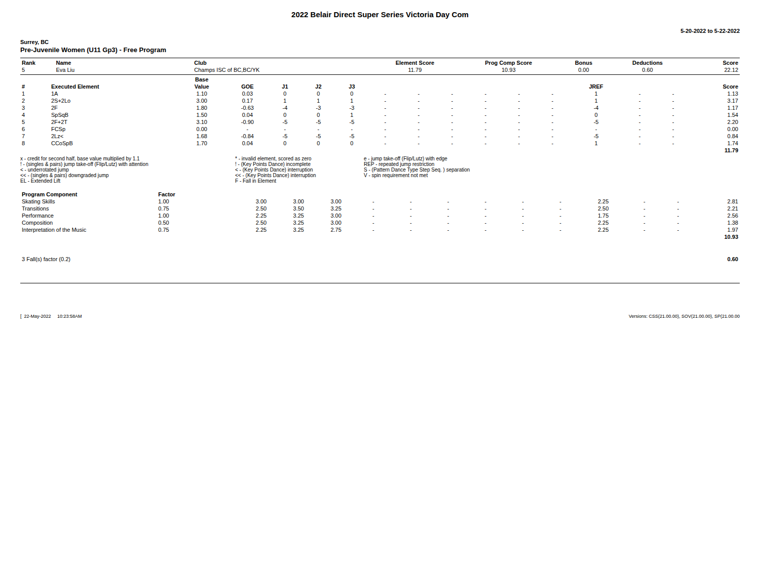2022 Belair Direct Super Series Victoria Day Com
5-20-2022 to 5-22-2022
Surrey, BC
Pre-Juvenile Women (U11 Gp3) - Free Program
| Rank | Name | Club | Element Score | Prog Comp Score | Bonus | Deductions | Score |
| 5 | Eva Liu | Champs ISC of BC,BC/YK | 11.79 | 10.93 | 0.00 | 0.60 | 22.12 |
| | | Base | | | | | | | | | | | | | | |
| # | Executed Element | Value | GOE | J1 | J2 | J3 | | | | | | | JREF | | | Score |
| 1 | 1A | 1.10 | 0.03 | 0 | 0 | 0 | - | - | - | - | - | - | 1 | - | - | 1.13 |
| 2 | 2S+2Lo | 3.00 | 0.17 | 1 | 1 | 1 | - | - | - | - | - | - | 1 | - | - | 3.17 |
| 3 | 2F | 1.80 | -0.63 | -4 | -3 | -3 | - | - | - | - | - | - | -4 | - | - | 1.17 |
| 4 | SpSqB | 1.50 | 0.04 | 0 | 0 | 1 | - | - | - | - | - | - | 0 | - | - | 1.54 |
| 5 | 2F+2T | 3.10 | -0.90 | -5 | -5 | -5 | - | - | - | - | - | - | -5 | - | - | 2.20 |
| 6 | FCSp | 0.00 | - | - | - | - | - | - | - | - | - | - | - | - | - | 0.00 |
| 7 | 2Lz< | 1.68 | -0.84 | -5 | -5 | -5 | - | - | - | - | - | - | -5 | - | - | 0.84 |
| 8 | CCoSpB | 1.70 | 0.04 | 0 | 0 | 0 | - | - | - | - | - | - | 1 | - | - | 1.74 |
| | 11.79 |
| x - credit for second half, base value multiplied by 1.1 | * - invalid element, scored as zero | e - jump take-off (Flip/Lutz) with edge |
| ! - (singles & pairs) jump take-off (Flip/Lutz) with attention | ! - (Key Points Dance) incomplete | REP - repeated jump restriction |
| < - underrotated jump | < - (Key Points Dance) interruption | S - (Pattern Dance Type Step Seq. ) separation |
| << - (singles & pairs) downgraded jump | << - (Key Points Dance) interruption | V - spin requirement not met |
| EL - Extended Lift | F - Fall in Element | |
| Program Component | Factor | | | | | | | | | | | | | | |
| Skating Skills | 1.00 | | 3.00 | 3.00 | 3.00 | - | - | - | - | - | - | 2.25 | - | - | 2.81 |
| Transitions | 0.75 | | 2.50 | 3.50 | 3.25 | - | - | - | - | - | - | 2.50 | - | - | 2.21 |
| Performance | 1.00 | | 2.25 | 3.25 | 3.00 | - | - | - | - | - | - | 1.75 | - | - | 2.56 |
| Composition | 0.50 | | 2.50 | 3.25 | 3.00 | - | - | - | - | - | - | 2.25 | - | - | 1.38 |
| Interpretation of the Music | 0.75 | | 2.25 | 3.25 | 2.75 | - | - | - | - | - | - | 2.25 | - | - | 1.97 |
| | 10.93 |
| 3 Fall(s) factor (0.2) | 0.60 |
[ 22-May-2022 10:23:58AM
Versions: CSS(21.00.00), SOV(21.00.00), SP(21.00.00